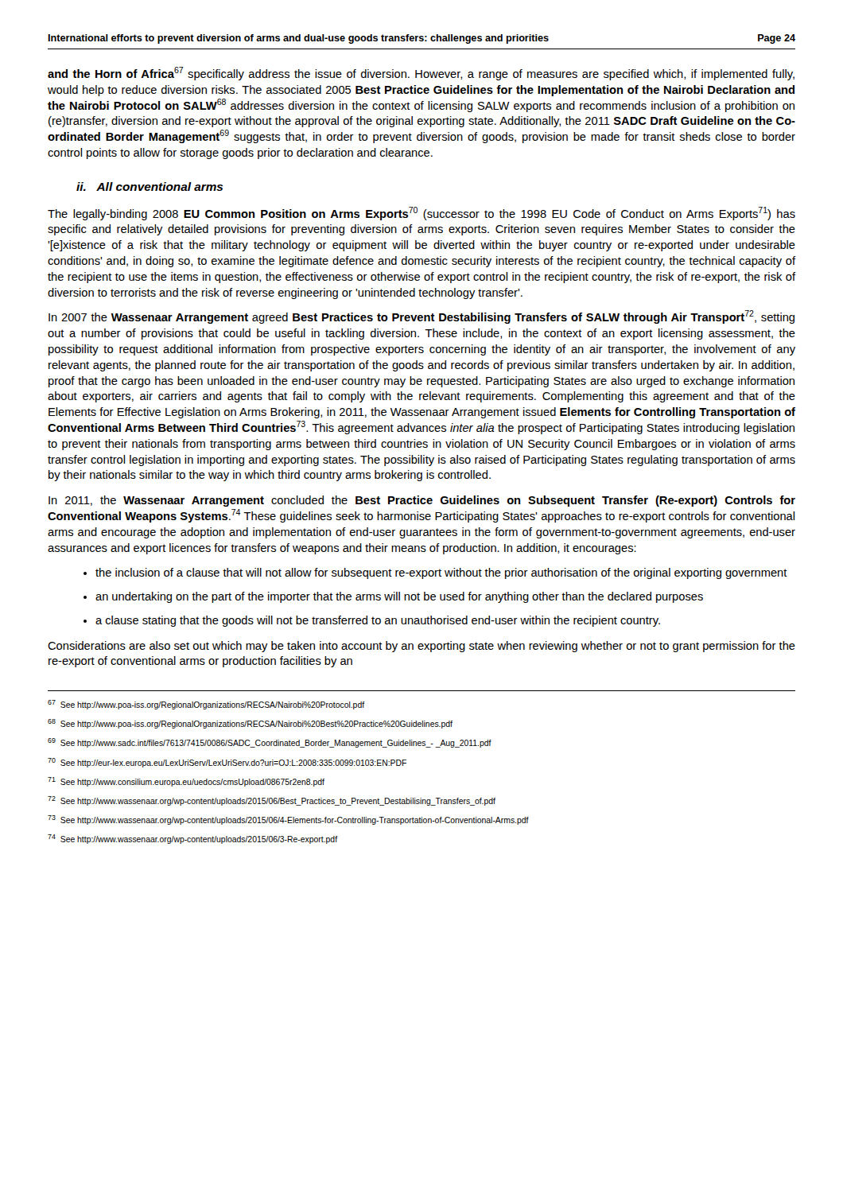International efforts to prevent diversion of arms and dual-use goods transfers: challenges and priorities
Page 24
and the Horn of Africa67 specifically address the issue of diversion. However, a range of measures are specified which, if implemented fully, would help to reduce diversion risks. The associated 2005 Best Practice Guidelines for the Implementation of the Nairobi Declaration and the Nairobi Protocol on SALW68 addresses diversion in the context of licensing SALW exports and recommends inclusion of a prohibition on (re)transfer, diversion and re-export without the approval of the original exporting state. Additionally, the 2011 SADC Draft Guideline on the Co-ordinated Border Management69 suggests that, in order to prevent diversion of goods, provision be made for transit sheds close to border control points to allow for storage goods prior to declaration and clearance.
ii. All conventional arms
The legally-binding 2008 EU Common Position on Arms Exports70 (successor to the 1998 EU Code of Conduct on Arms Exports71) has specific and relatively detailed provisions for preventing diversion of arms exports. Criterion seven requires Member States to consider the '[e]xistence of a risk that the military technology or equipment will be diverted within the buyer country or re-exported under undesirable conditions' and, in doing so, to examine the legitimate defence and domestic security interests of the recipient country, the technical capacity of the recipient to use the items in question, the effectiveness or otherwise of export control in the recipient country, the risk of re-export, the risk of diversion to terrorists and the risk of reverse engineering or 'unintended technology transfer'.
In 2007 the Wassenaar Arrangement agreed Best Practices to Prevent Destabilising Transfers of SALW through Air Transport72, setting out a number of provisions that could be useful in tackling diversion. These include, in the context of an export licensing assessment, the possibility to request additional information from prospective exporters concerning the identity of an air transporter, the involvement of any relevant agents, the planned route for the air transportation of the goods and records of previous similar transfers undertaken by air. In addition, proof that the cargo has been unloaded in the end-user country may be requested. Participating States are also urged to exchange information about exporters, air carriers and agents that fail to comply with the relevant requirements. Complementing this agreement and that of the Elements for Effective Legislation on Arms Brokering, in 2011, the Wassenaar Arrangement issued Elements for Controlling Transportation of Conventional Arms Between Third Countries73. This agreement advances inter alia the prospect of Participating States introducing legislation to prevent their nationals from transporting arms between third countries in violation of UN Security Council Embargoes or in violation of arms transfer control legislation in importing and exporting states. The possibility is also raised of Participating States regulating transportation of arms by their nationals similar to the way in which third country arms brokering is controlled.
In 2011, the Wassenaar Arrangement concluded the Best Practice Guidelines on Subsequent Transfer (Re-export) Controls for Conventional Weapons Systems.74 These guidelines seek to harmonise Participating States' approaches to re-export controls for conventional arms and encourage the adoption and implementation of end-user guarantees in the form of government-to-government agreements, end-user assurances and export licences for transfers of weapons and their means of production. In addition, it encourages:
the inclusion of a clause that will not allow for subsequent re-export without the prior authorisation of the original exporting government
an undertaking on the part of the importer that the arms will not be used for anything other than the declared purposes
a clause stating that the goods will not be transferred to an unauthorised end-user within the recipient country.
Considerations are also set out which may be taken into account by an exporting state when reviewing whether or not to grant permission for the re-export of conventional arms or production facilities by an
67 See http://www.poa-iss.org/RegionalOrganizations/RECSA/Nairobi%20Protocol.pdf
68 See http://www.poa-iss.org/RegionalOrganizations/RECSA/Nairobi%20Best%20Practice%20Guidelines.pdf
69 See http://www.sadc.int/files/7613/7415/0086/SADC_Coordinated_Border_Management_Guidelines_- _Aug_2011.pdf
70 See http://eur-lex.europa.eu/LexUriServ/LexUriServ.do?uri=OJ:L:2008:335:0099:0103:EN:PDF
71 See http://www.consilium.europa.eu/uedocs/cmsUpload/08675r2en8.pdf
72 See http://www.wassenaar.org/wp-content/uploads/2015/06/Best_Practices_to_Prevent_Destabilising_Transfers_of.pdf
73 See http://www.wassenaar.org/wp-content/uploads/2015/06/4-Elements-for-Controlling-Transportation-of-Conventional-Arms.pdf
74 See http://www.wassenaar.org/wp-content/uploads/2015/06/3-Re-export.pdf